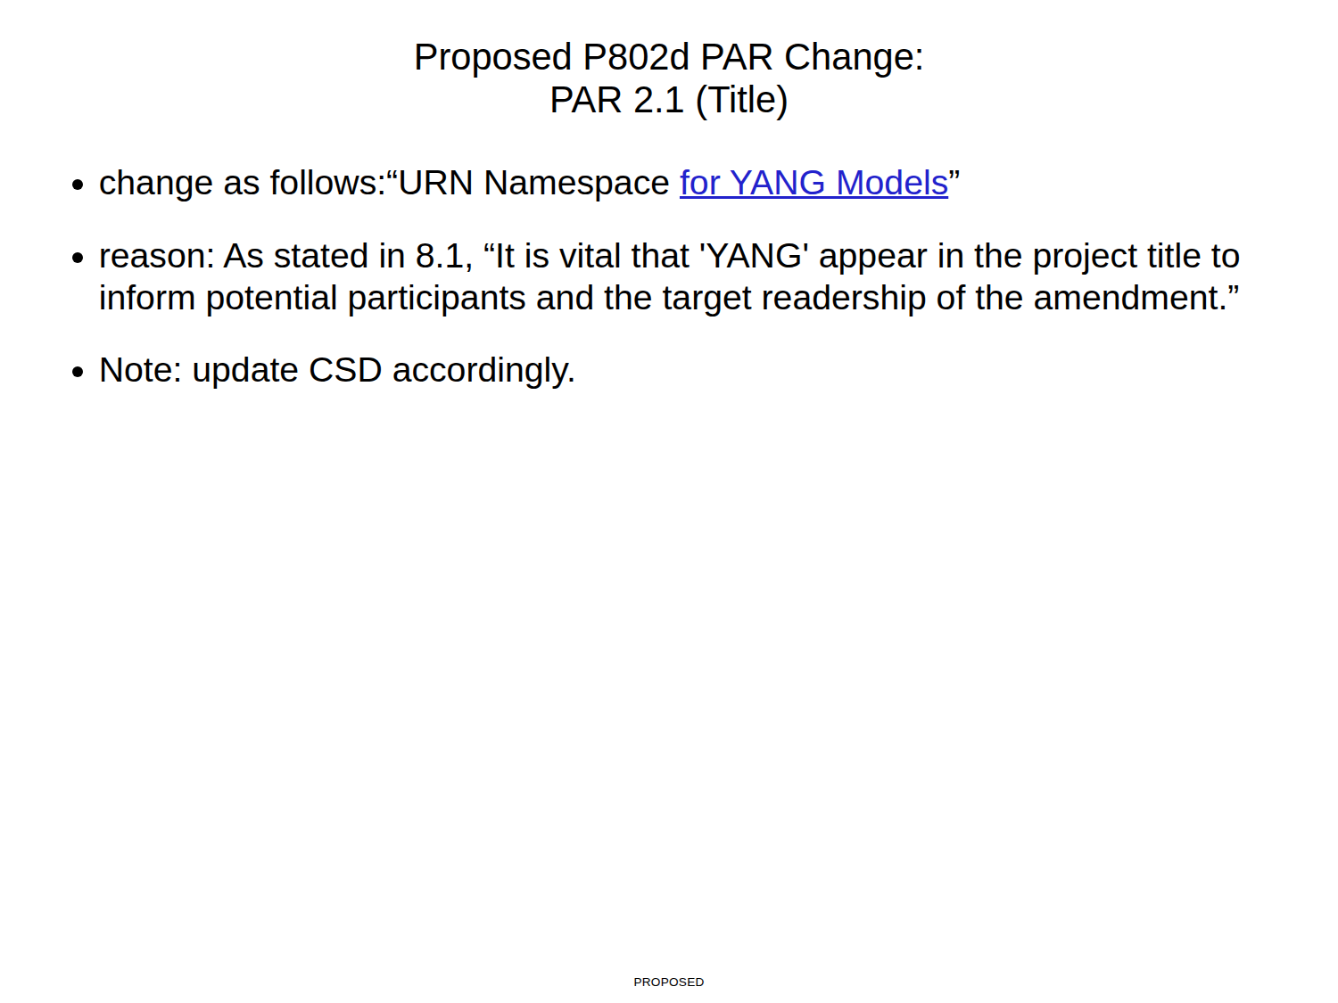Proposed P802d PAR Change:
PAR 2.1 (Title)
change as follows:“URN Namespace for YANG Models”
reason: As stated in 8.1, “It is vital that 'YANG' appear in the project title to inform potential participants and the target readership of the amendment.”
Note: update CSD accordingly.
PROPOSED